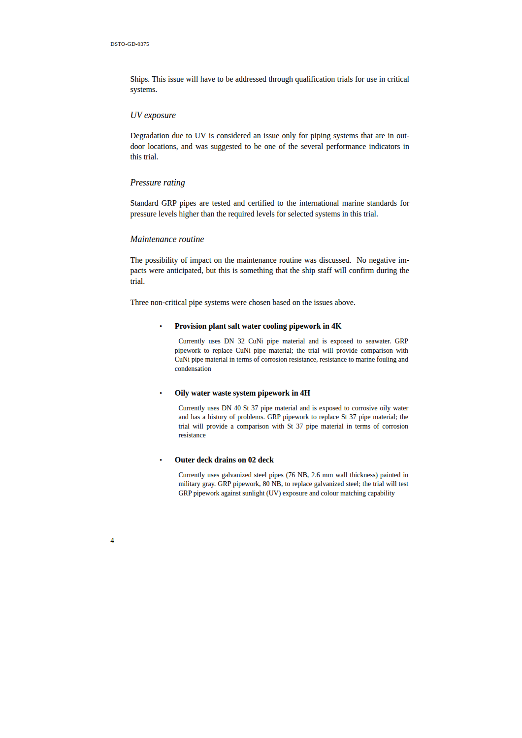DSTO-GD-0375
Ships. This issue will have to be addressed through qualification trials for use in critical systems.
UV exposure
Degradation due to UV is considered an issue only for piping systems that are in outdoor locations, and was suggested to be one of the several performance indicators in this trial.
Pressure rating
Standard GRP pipes are tested and certified to the international marine standards for pressure levels higher than the required levels for selected systems in this trial.
Maintenance routine
The possibility of impact on the maintenance routine was discussed. No negative impacts were anticipated, but this is something that the ship staff will confirm during the trial.
Three non-critical pipe systems were chosen based on the issues above.
• Provision plant salt water cooling pipework in 4K
Currently uses DN 32 CuNi pipe material and is exposed to seawater. GRP pipework to replace CuNi pipe material; the trial will provide comparison with CuNi pipe material in terms of corrosion resistance, resistance to marine fouling and condensation
• Oily water waste system pipework in 4H
Currently uses DN 40 St 37 pipe material and is exposed to corrosive oily water and has a history of problems. GRP pipework to replace St 37 pipe material; the trial will provide a comparison with St 37 pipe material in terms of corrosion resistance
• Outer deck drains on 02 deck
Currently uses galvanized steel pipes (76 NB, 2.6 mm wall thickness) painted in military gray. GRP pipework, 80 NB, to replace galvanized steel; the trial will test GRP pipework against sunlight (UV) exposure and colour matching capability
4